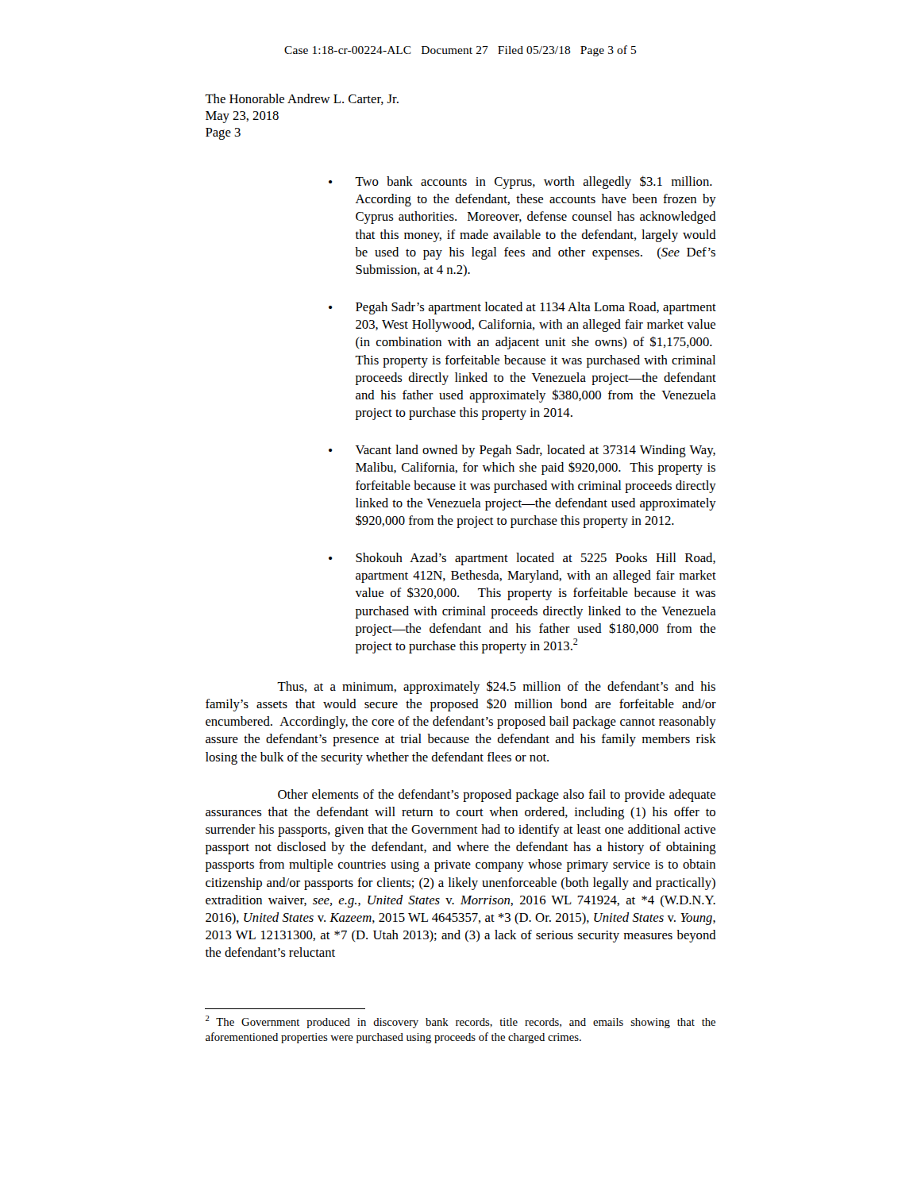Case 1:18-cr-00224-ALC Document 27 Filed 05/23/18 Page 3 of 5
The Honorable Andrew L. Carter, Jr.
May 23, 2018
Page 3
Two bank accounts in Cyprus, worth allegedly $3.1 million. According to the defendant, these accounts have been frozen by Cyprus authorities. Moreover, defense counsel has acknowledged that this money, if made available to the defendant, largely would be used to pay his legal fees and other expenses. (See Def’s Submission, at 4 n.2).
Pegah Sadr’s apartment located at 1134 Alta Loma Road, apartment 203, West Hollywood, California, with an alleged fair market value (in combination with an adjacent unit she owns) of $1,175,000. This property is forfeitable because it was purchased with criminal proceeds directly linked to the Venezuela project—the defendant and his father used approximately $380,000 from the Venezuela project to purchase this property in 2014.
Vacant land owned by Pegah Sadr, located at 37314 Winding Way, Malibu, California, for which she paid $920,000. This property is forfeitable because it was purchased with criminal proceeds directly linked to the Venezuela project—the defendant used approximately $920,000 from the project to purchase this property in 2012.
Shokouh Azad’s apartment located at 5225 Pooks Hill Road, apartment 412N, Bethesda, Maryland, with an alleged fair market value of $320,000. This property is forfeitable because it was purchased with criminal proceeds directly linked to the Venezuela project—the defendant and his father used $180,000 from the project to purchase this property in 2013.2
Thus, at a minimum, approximately $24.5 million of the defendant’s and his family’s assets that would secure the proposed $20 million bond are forfeitable and/or encumbered. Accordingly, the core of the defendant’s proposed bail package cannot reasonably assure the defendant’s presence at trial because the defendant and his family members risk losing the bulk of the security whether the defendant flees or not.
Other elements of the defendant’s proposed package also fail to provide adequate assurances that the defendant will return to court when ordered, including (1) his offer to surrender his passports, given that the Government had to identify at least one additional active passport not disclosed by the defendant, and where the defendant has a history of obtaining passports from multiple countries using a private company whose primary service is to obtain citizenship and/or passports for clients; (2) a likely unenforceable (both legally and practically) extradition waiver, see, e.g., United States v. Morrison, 2016 WL 741924, at *4 (W.D.N.Y. 2016), United States v. Kazeem, 2015 WL 4645357, at *3 (D. Or. 2015), United States v. Young, 2013 WL 12131300, at *7 (D. Utah 2013); and (3) a lack of serious security measures beyond the defendant’s reluctant
2 The Government produced in discovery bank records, title records, and emails showing that the aforementioned properties were purchased using proceeds of the charged crimes.